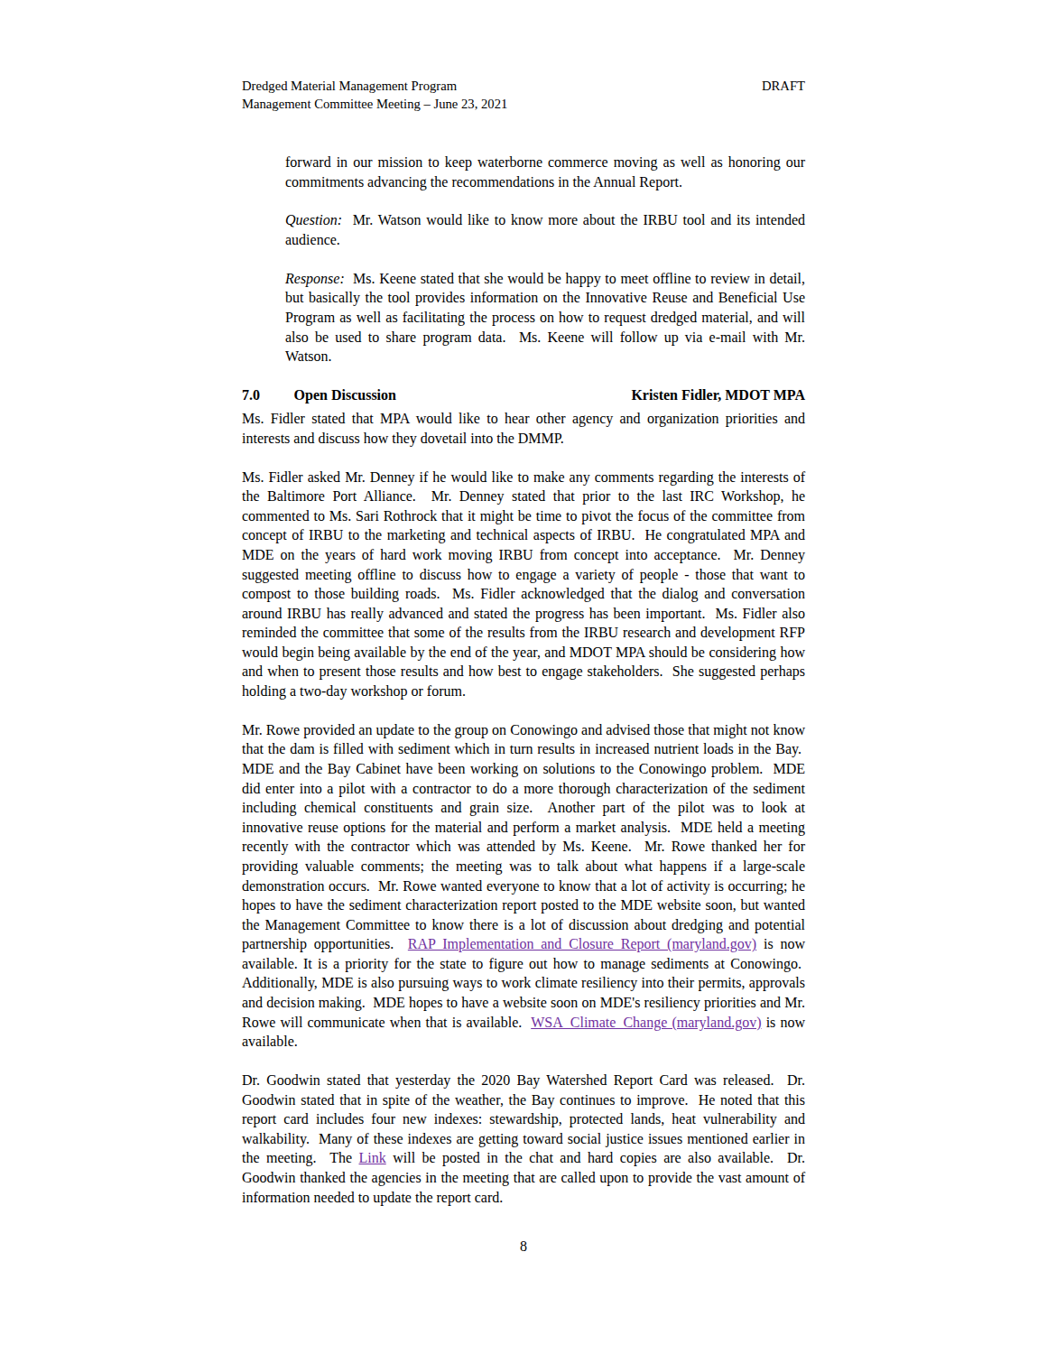Dredged Material Management Program
Management Committee Meeting – June 23, 2021
DRAFT
forward in our mission to keep waterborne commerce moving as well as honoring our commitments advancing the recommendations in the Annual Report.
Question: Mr. Watson would like to know more about the IRBU tool and its intended audience.
Response: Ms. Keene stated that she would be happy to meet offline to review in detail, but basically the tool provides information on the Innovative Reuse and Beneficial Use Program as well as facilitating the process on how to request dredged material, and will also be used to share program data. Ms. Keene will follow up via e-mail with Mr. Watson.
7.0 Open Discussion Kristen Fidler, MDOT MPA
Ms. Fidler stated that MPA would like to hear other agency and organization priorities and interests and discuss how they dovetail into the DMMP.
Ms. Fidler asked Mr. Denney if he would like to make any comments regarding the interests of the Baltimore Port Alliance. Mr. Denney stated that prior to the last IRC Workshop, he commented to Ms. Sari Rothrock that it might be time to pivot the focus of the committee from concept of IRBU to the marketing and technical aspects of IRBU. He congratulated MPA and MDE on the years of hard work moving IRBU from concept into acceptance. Mr. Denney suggested meeting offline to discuss how to engage a variety of people - those that want to compost to those building roads. Ms. Fidler acknowledged that the dialog and conversation around IRBU has really advanced and stated the progress has been important. Ms. Fidler also reminded the committee that some of the results from the IRBU research and development RFP would begin being available by the end of the year, and MDOT MPA should be considering how and when to present those results and how best to engage stakeholders. She suggested perhaps holding a two-day workshop or forum.
Mr. Rowe provided an update to the group on Conowingo and advised those that might not know that the dam is filled with sediment which in turn results in increased nutrient loads in the Bay. MDE and the Bay Cabinet have been working on solutions to the Conowingo problem. MDE did enter into a pilot with a contractor to do a more thorough characterization of the sediment including chemical constituents and grain size. Another part of the pilot was to look at innovative reuse options for the material and perform a market analysis. MDE held a meeting recently with the contractor which was attended by Ms. Keene. Mr. Rowe thanked her for providing valuable comments; the meeting was to talk about what happens if a large-scale demonstration occurs. Mr. Rowe wanted everyone to know that a lot of activity is occurring; he hopes to have the sediment characterization report posted to the MDE website soon, but wanted the Management Committee to know there is a lot of discussion about dredging and potential partnership opportunities. RAP Implementation and Closure Report (maryland.gov) is now available. It is a priority for the state to figure out how to manage sediments at Conowingo. Additionally, MDE is also pursuing ways to work climate resiliency into their permits, approvals and decision making. MDE hopes to have a website soon on MDE's resiliency priorities and Mr. Rowe will communicate when that is available. WSA_Climate_Change (maryland.gov) is now available.
Dr. Goodwin stated that yesterday the 2020 Bay Watershed Report Card was released. Dr. Goodwin stated that in spite of the weather, the Bay continues to improve. He noted that this report card includes four new indexes: stewardship, protected lands, heat vulnerability and walkability. Many of these indexes are getting toward social justice issues mentioned earlier in the meeting. The Link will be posted in the chat and hard copies are also available. Dr. Goodwin thanked the agencies in the meeting that are called upon to provide the vast amount of information needed to update the report card.
8